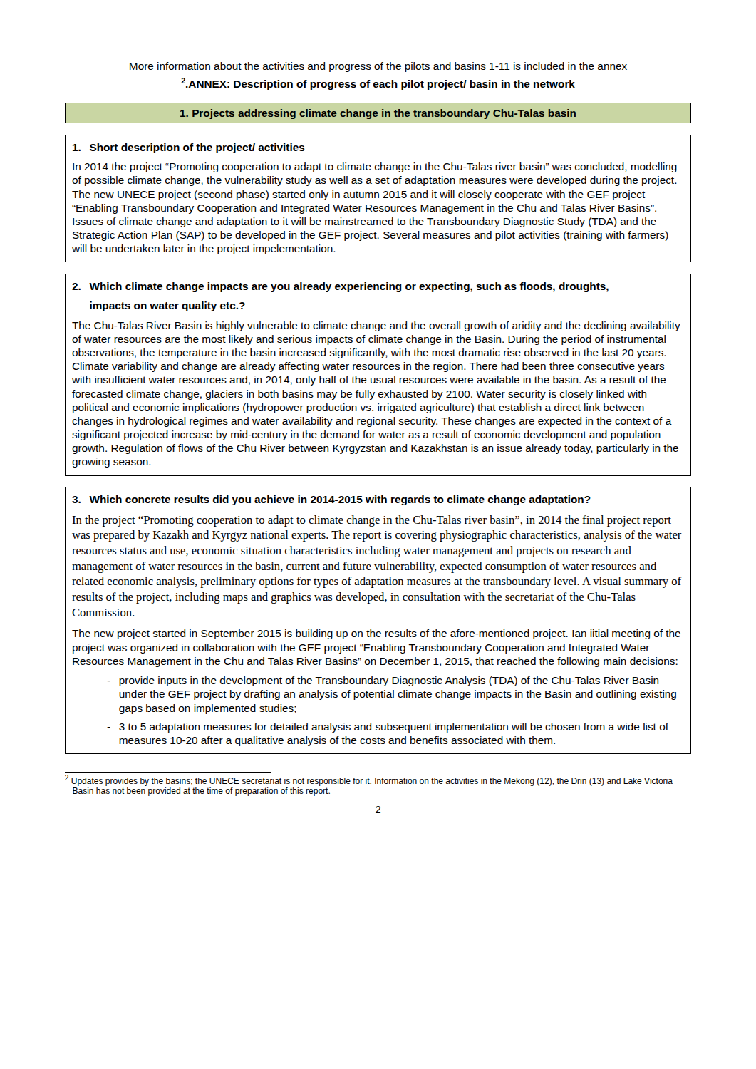More information about the activities and progress of the pilots and basins 1-11 is included in the annex
2.ANNEX: Description of progress of each pilot project/ basin in the network
1. Projects addressing climate change in the transboundary Chu-Talas basin
1. Short description of the project/ activities
In 2014 the project “Promoting cooperation to adapt to climate change in the Chu-Talas river basin” was concluded, modelling of possible climate change, the vulnerability study as well as a set of adaptation measures were developed during the project. The new UNECE project (second phase) started only in autumn 2015 and it will closely cooperate with the GEF project “Enabling Transboundary Cooperation and Integrated Water Resources Management in the Chu and Talas River Basins”. Issues of climate change and adaptation to it will be mainstreamed to the Transboundary Diagnostic Study (TDA) and the Strategic Action Plan (SAP) to be developed in the GEF project. Several measures and pilot activities (training with farmers) will be undertaken later in the project impelementation.
2. Which climate change impacts are you already experiencing or expecting, such as floods, droughts,
impacts on water quality etc.?
The Chu-Talas River Basin is highly vulnerable to climate change and the overall growth of aridity and the declining availability of water resources are the most likely and serious impacts of climate change in the Basin. During the period of instrumental observations, the temperature in the basin increased significantly, with the most dramatic rise observed in the last 20 years. Climate variability and change are already affecting water resources in the region. There had been three consecutive years with insufficient water resources and, in 2014, only half of the usual resources were available in the basin. As a result of the forecasted climate change, glaciers in both basins may be fully exhausted by 2100. Water security is closely linked with political and economic implications (hydropower production vs. irrigated agriculture) that establish a direct link between changes in hydrological regimes and water availability and regional security. These changes are expected in the context of a significant projected increase by mid-century in the demand for water as a result of economic development and population growth. Regulation of flows of the Chu River between Kyrgyzstan and Kazakhstan is an issue already today, particularly in the growing season.
3. Which concrete results did you achieve in 2014-2015 with regards to climate change adaptation?
In the project “Promoting cooperation to adapt to climate change in the Chu-Talas river basin”, in 2014 the final project report was prepared by Kazakh and Kyrgyz national experts. The report is covering physiographic characteristics, analysis of the water resources status and use, economic situation characteristics including water management and projects on research and management of water resources in the basin, current and future vulnerability, expected consumption of water resources and related economic analysis, preliminary options for types of adaptation measures at the transboundary level. A visual summary of results of the project, including maps and graphics was developed, in consultation with the secretariat of the Chu-Talas Commission.
The new project started in September 2015 is building up on the results of the afore-mentioned project. Ian iitial meeting of the project was organized in collaboration with the GEF project “Enabling Transboundary Cooperation and Integrated Water Resources Management in the Chu and Talas River Basins” on December 1, 2015, that reached the following main decisions:
provide inputs in the development of the Transboundary Diagnostic Analysis (TDA) of the Chu-Talas River Basin under the GEF project by drafting an analysis of potential climate change impacts in the Basin and outlining existing gaps based on implemented studies;
3 to 5 adaptation measures for detailed analysis and subsequent implementation will be chosen from a wide list of measures 10-20 after a qualitative analysis of the costs and benefits associated with them.
2 Updates provides by the basins; the UNECE secretariat is not responsible for it. Information on the activities in the Mekong (12), the Drin (13) and Lake Victoria Basin has not been provided at the time of preparation of this report.
2